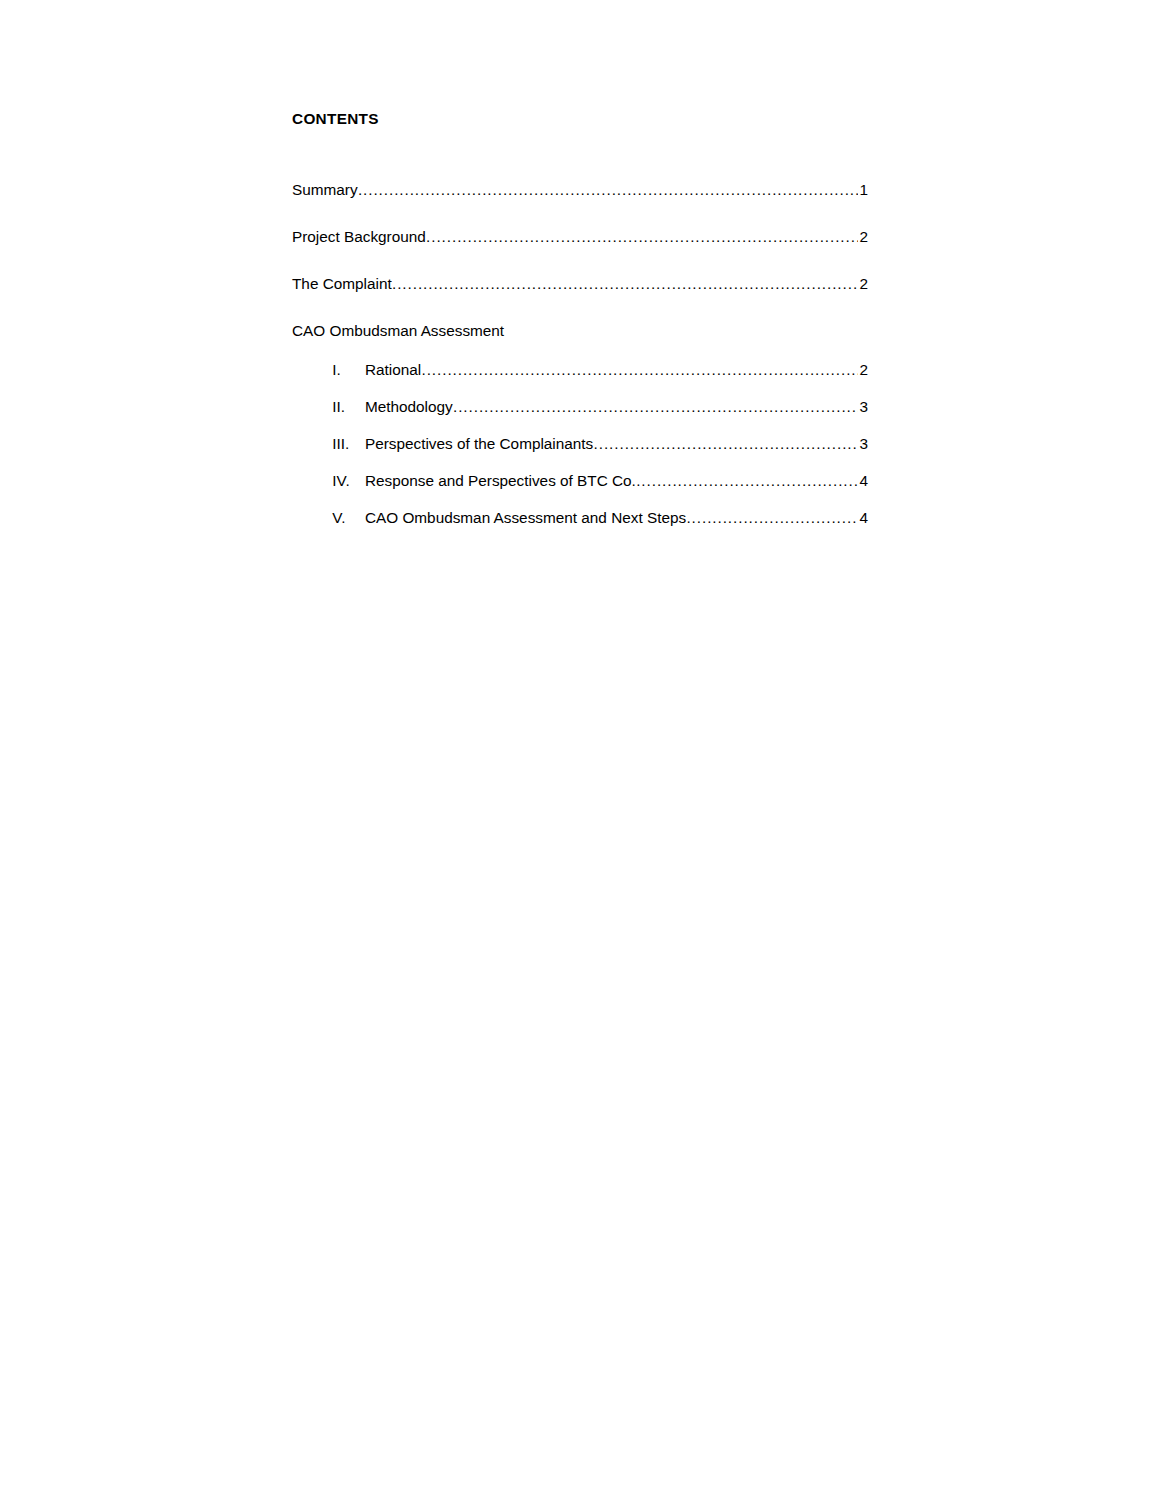CONTENTS
Summary ................................................................................................................. 1
Project Background ..................................................................................................... 2
The Complaint ........................................................................................................... 2
CAO Ombudsman Assessment
I. Rational .............................................................................................................. 2
II. Methodology ....................................................................................................... 3
III. Perspectives of the Complainants ......................................................................... 3
IV. Response and Perspectives of BTC Co. ............................................................ 4
V. CAO Ombudsman Assessment and Next Steps .................................................. 4